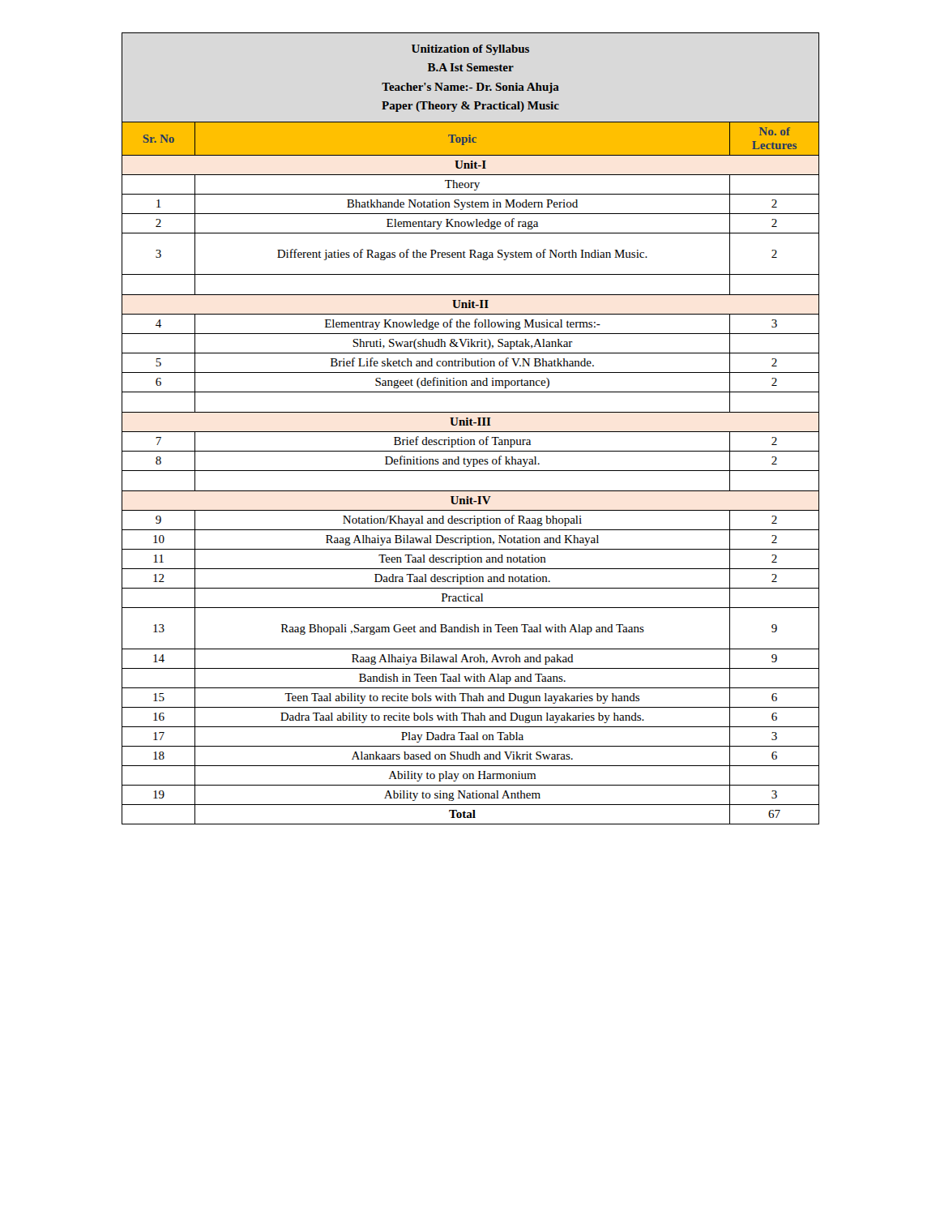| Unitization of Syllabus B.A Ist Semester Teacher's Name:- Dr. Sonia Ahuja Paper (Theory & Practical) Music |
| Sr. No | Topic | No. of Lectures |
| Unit-I |
| | Theory | |
| 1 | Bhatkhande Notation System in Modern Period | 2 |
| 2 | Elementary Knowledge of raga | 2 |
| 3 | Different jaties of Ragas of the Present Raga System of North Indian Music. | 2 |
| Unit-II |
| 4 | Elementray Knowledge of the following Musical terms:- | 3 |
| | Shruti, Swar(shudh &Vikrit), Saptak,Alankar | |
| 5 | Brief Life sketch and contribution of V.N Bhatkhande. | 2 |
| 6 | Sangeet (definition and importance) | 2 |
| Unit-III |
| 7 | Brief description of Tanpura | 2 |
| 8 | Definitions and types of khayal. | 2 |
| Unit-IV |
| 9 | Notation/Khayal and description of Raag bhopali | 2 |
| 10 | Raag Alhaiya Bilawal Description, Notation and Khayal | 2 |
| 11 | Teen Taal description and notation | 2 |
| 12 | Dadra Taal description and notation. | 2 |
| | Practical | |
| 13 | Raag Bhopali ,Sargam Geet and Bandish in Teen Taal with Alap and Taans | 9 |
| 14 | Raag Alhaiya Bilawal Aroh, Avroh and pakad | 9 |
| | Bandish in Teen Taal with Alap and Taans. | |
| 15 | Teen Taal ability to recite bols with Thah and Dugun layakaries by hands | 6 |
| 16 | Dadra Taal ability to recite bols with Thah and Dugun layakaries by hands. | 6 |
| 17 | Play Dadra Taal on Tabla | 3 |
| 18 | Alankaars based on Shudh and Vikrit Swaras. | 6 |
| | Ability to play on Harmonium | |
| 19 | Ability to sing National Anthem | 3 |
| | Total | 67 |